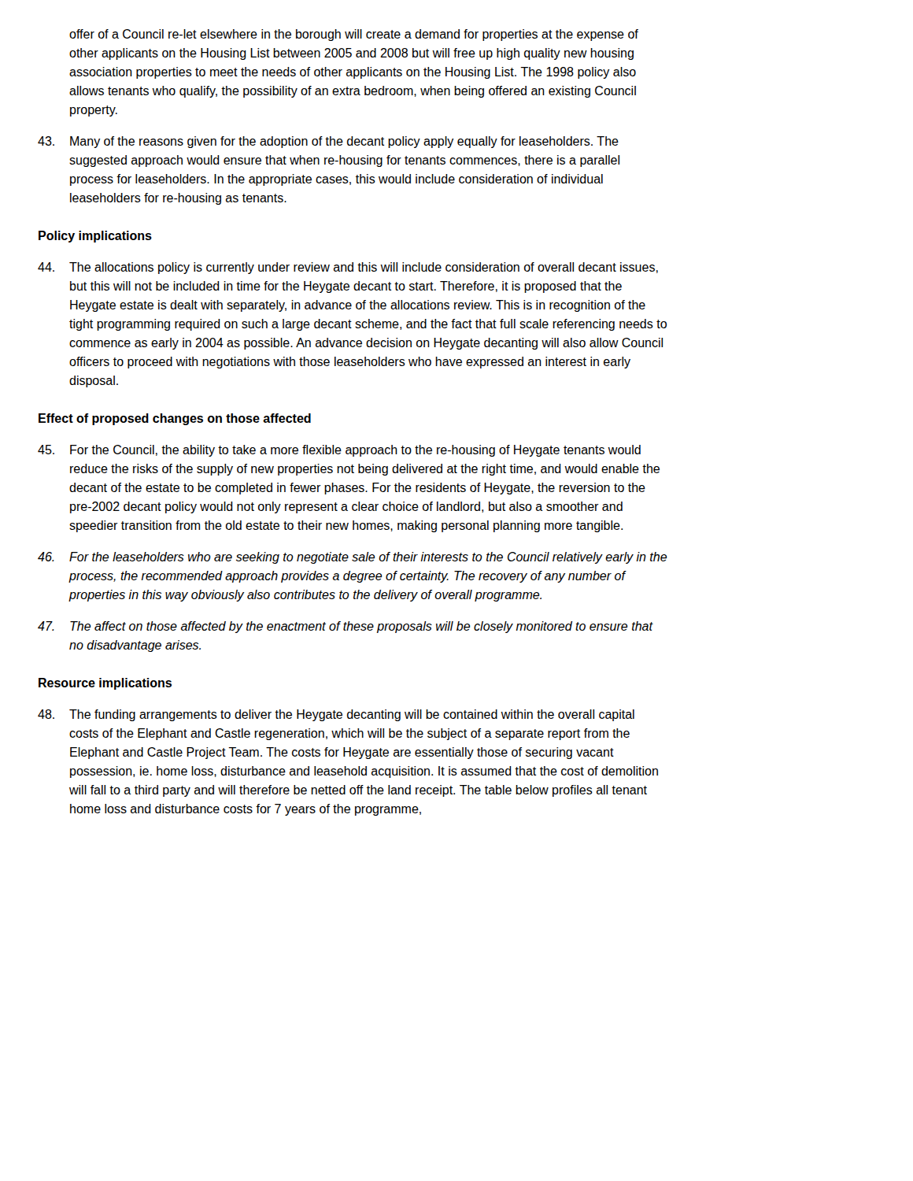offer of a Council re-let elsewhere in the borough will create a demand for properties at the expense of other applicants on the Housing List between 2005 and 2008 but will free up high quality new housing association properties to meet the needs of other applicants on the Housing List. The 1998 policy also allows tenants who qualify, the possibility of an extra bedroom, when being offered an existing Council property.
43. Many of the reasons given for the adoption of the decant policy apply equally for leaseholders. The suggested approach would ensure that when re-housing for tenants commences, there is a parallel process for leaseholders. In the appropriate cases, this would include consideration of individual leaseholders for re-housing as tenants.
Policy implications
44. The allocations policy is currently under review and this will include consideration of overall decant issues, but this will not be included in time for the Heygate decant to start. Therefore, it is proposed that the Heygate estate is dealt with separately, in advance of the allocations review. This is in recognition of the tight programming required on such a large decant scheme, and the fact that full scale referencing needs to commence as early in 2004 as possible. An advance decision on Heygate decanting will also allow Council officers to proceed with negotiations with those leaseholders who have expressed an interest in early disposal.
Effect of proposed changes on those affected
45. For the Council, the ability to take a more flexible approach to the re-housing of Heygate tenants would reduce the risks of the supply of new properties not being delivered at the right time, and would enable the decant of the estate to be completed in fewer phases. For the residents of Heygate, the reversion to the pre-2002 decant policy would not only represent a clear choice of landlord, but also a smoother and speedier transition from the old estate to their new homes, making personal planning more tangible.
46. For the leaseholders who are seeking to negotiate sale of their interests to the Council relatively early in the process, the recommended approach provides a degree of certainty. The recovery of any number of properties in this way obviously also contributes to the delivery of overall programme.
47. The affect on those affected by the enactment of these proposals will be closely monitored to ensure that no disadvantage arises.
Resource implications
48. The funding arrangements to deliver the Heygate decanting will be contained within the overall capital costs of the Elephant and Castle regeneration, which will be the subject of a separate report from the Elephant and Castle Project Team. The costs for Heygate are essentially those of securing vacant possession, ie. home loss, disturbance and leasehold acquisition. It is assumed that the cost of demolition will fall to a third party and will therefore be netted off the land receipt. The table below profiles all tenant home loss and disturbance costs for 7 years of the programme,